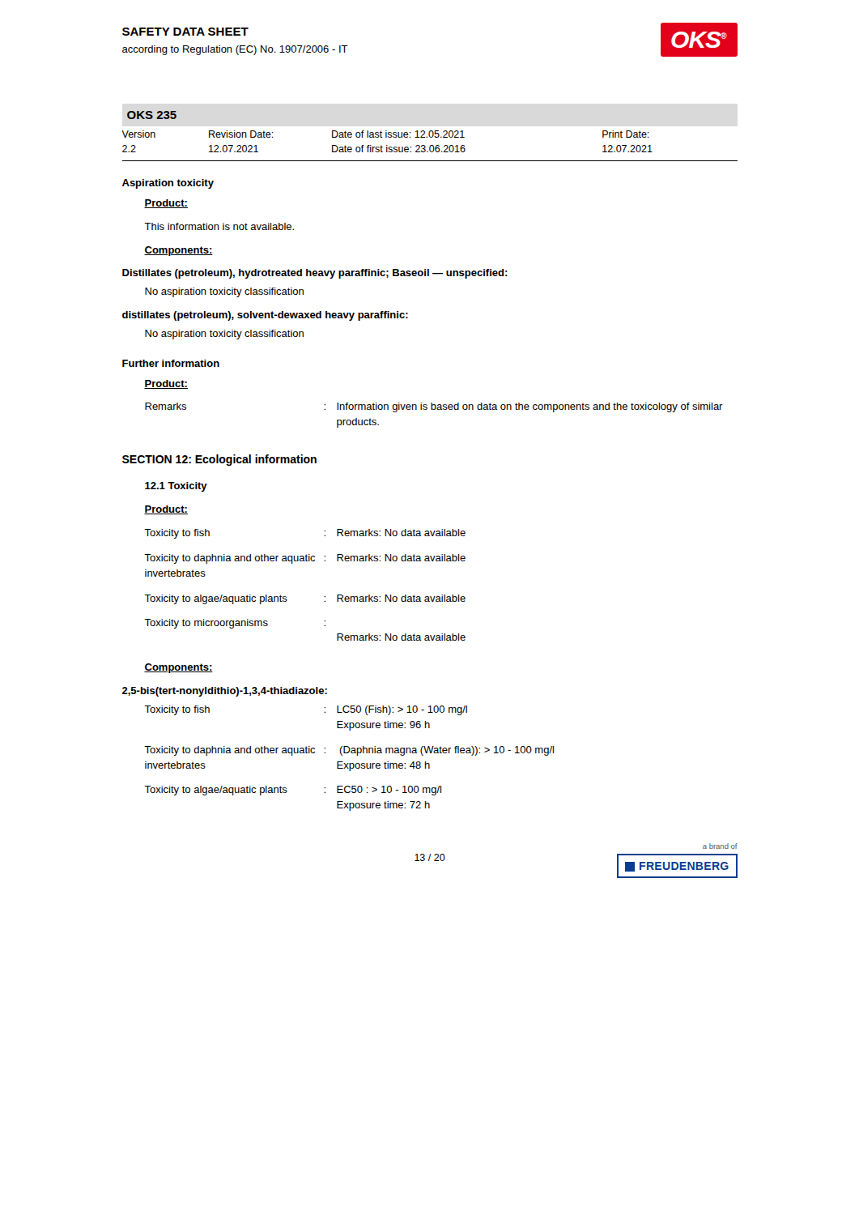SAFETY DATA SHEET
according to Regulation (EC) No. 1907/2006 - IT
OKS®
OKS 235
| Version 2.2 | Revision Date: 12.07.2021 | Date of last issue: 12.05.2021 Date of first issue: 23.06.2016 | Print Date: 12.07.2021 |
Aspiration toxicity
Product:
This information is not available.
Components:
Distillates (petroleum), hydrotreated heavy paraffinic; Baseoil — unspecified:
No aspiration toxicity classification
distillates (petroleum), solvent-dewaxed heavy paraffinic:
No aspiration toxicity classification
Further information
Product:
| Remarks | : | Information given is based on data on the components and the toxicology of similar products. |
SECTION 12: Ecological information
12.1 Toxicity
Product:
| Toxicity to fish | : | Remarks: No data available |
| Toxicity to daphnia and other aquatic invertebrates | : | Remarks: No data available |
| Toxicity to algae/aquatic plants | : | Remarks: No data available |
| Toxicity to microorganisms | : | Remarks: No data available |
Components:
2,5-bis(tert-nonyldithio)-1,3,4-thiadiazole:
| Toxicity to fish | : | LC50 (Fish): > 10 - 100 mg/l Exposure time: 96 h |
| Toxicity to daphnia and other aquatic invertebrates | : | (Daphnia magna (Water flea)): > 10 - 100 mg/l Exposure time: 48 h |
| Toxicity to algae/aquatic plants | : | EC50 : > 10 - 100 mg/l Exposure time: 72 h |
13 / 20
a brand of
FREUDENBERG